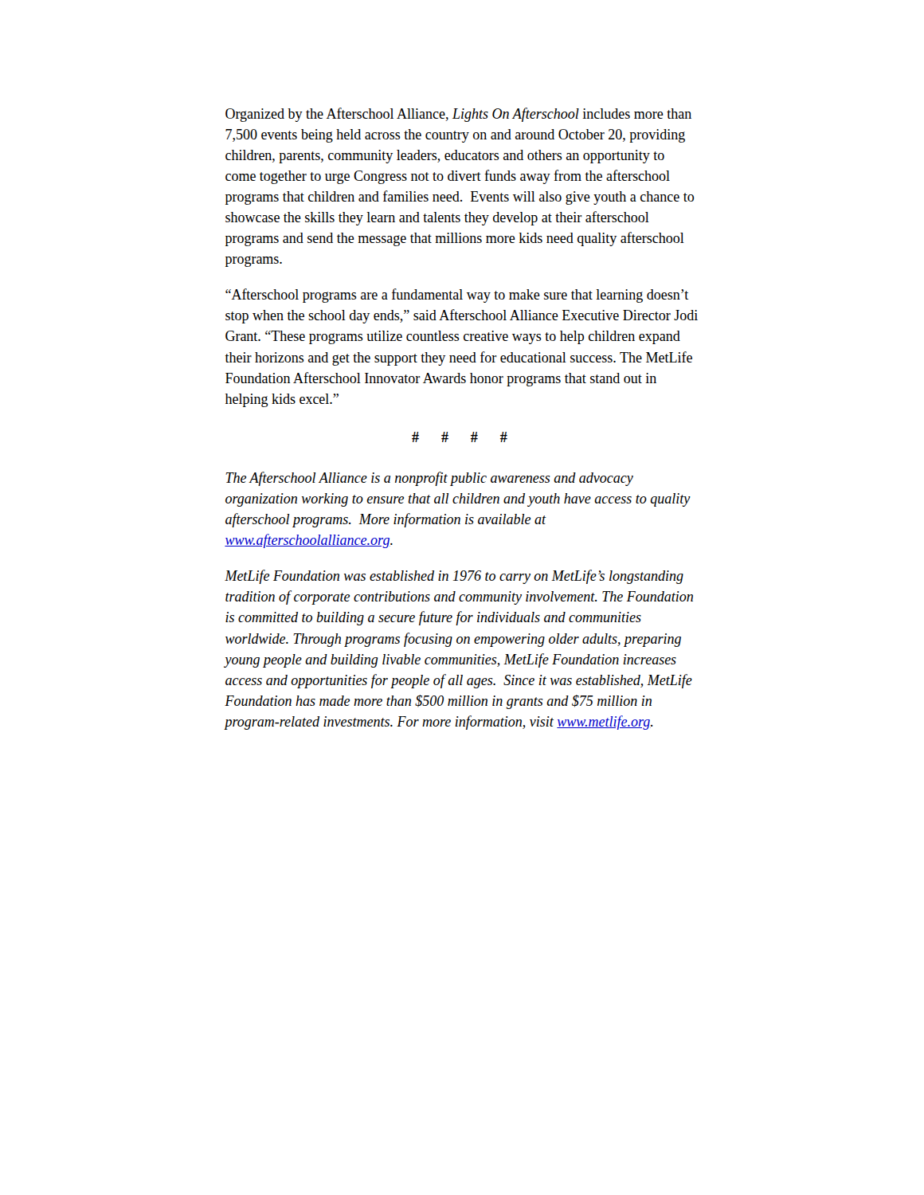Organized by the Afterschool Alliance, Lights On Afterschool includes more than 7,500 events being held across the country on and around October 20, providing children, parents, community leaders, educators and others an opportunity to come together to urge Congress not to divert funds away from the afterschool programs that children and families need. Events will also give youth a chance to showcase the skills they learn and talents they develop at their afterschool programs and send the message that millions more kids need quality afterschool programs.
“Afterschool programs are a fundamental way to make sure that learning doesn’t stop when the school day ends,” said Afterschool Alliance Executive Director Jodi Grant. “These programs utilize countless creative ways to help children expand their horizons and get the support they need for educational success. The MetLife Foundation Afterschool Innovator Awards honor programs that stand out in helping kids excel.”
# # # #
The Afterschool Alliance is a nonprofit public awareness and advocacy organization working to ensure that all children and youth have access to quality afterschool programs. More information is available at www.afterschoolalliance.org.
MetLife Foundation was established in 1976 to carry on MetLife’s longstanding tradition of corporate contributions and community involvement. The Foundation is committed to building a secure future for individuals and communities worldwide. Through programs focusing on empowering older adults, preparing young people and building livable communities, MetLife Foundation increases access and opportunities for people of all ages. Since it was established, MetLife Foundation has made more than $500 million in grants and $75 million in program-related investments. For more information, visit www.metlife.org.